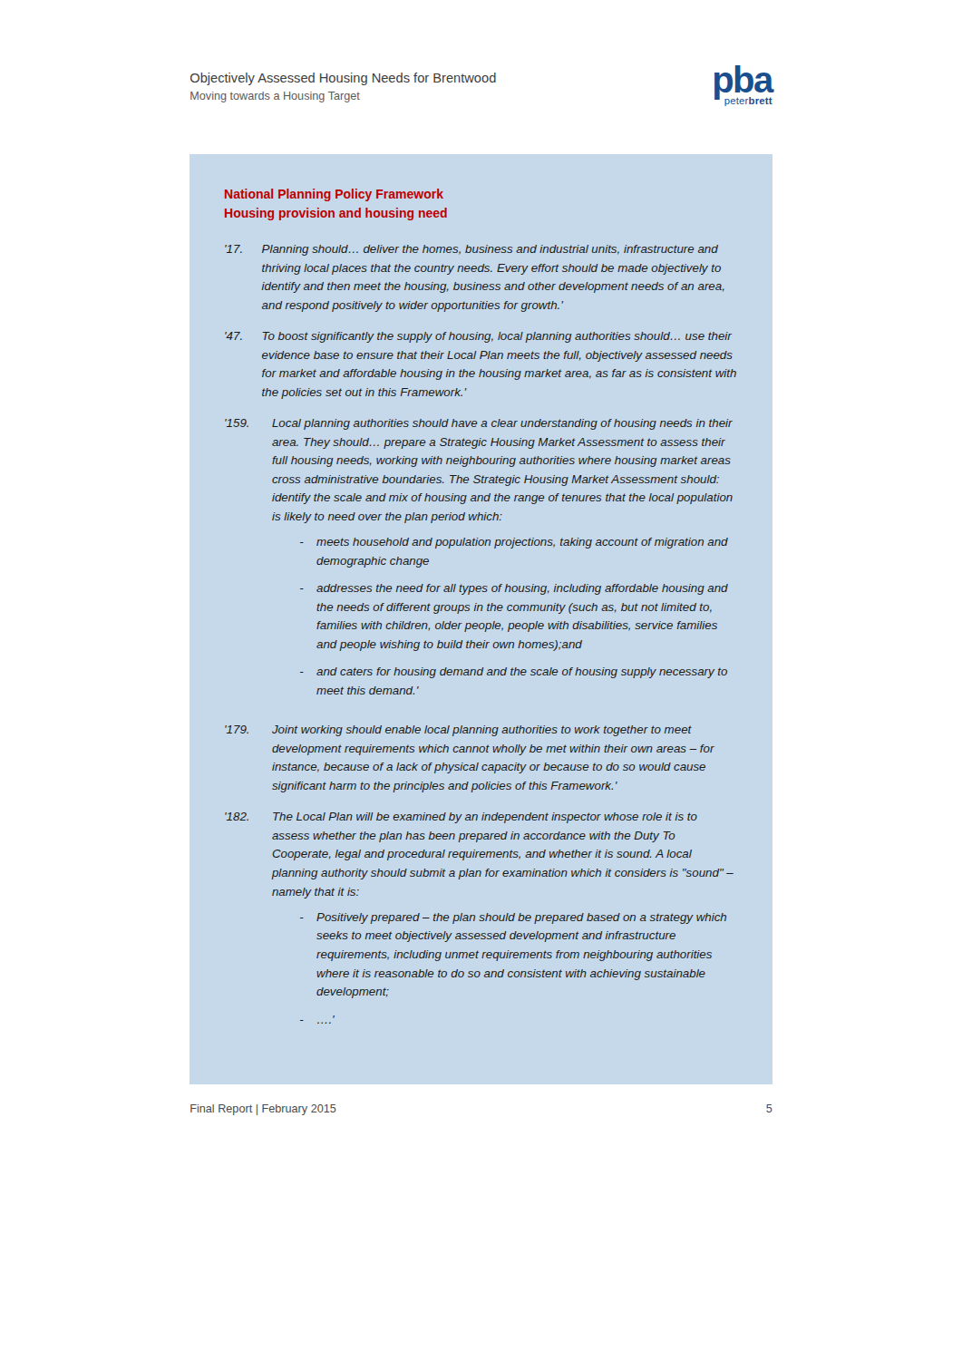Objectively Assessed Housing Needs for Brentwood
Moving towards a Housing Target
pba peterbrett
National Planning Policy Framework
Housing provision and housing need
'17.
Planning should… deliver the homes, business and industrial units, infrastructure and thriving local places that the country needs. Every effort should be made objectively to identify and then meet the housing, business and other development needs of an area, and respond positively to wider opportunities for growth.'
'47.
To boost significantly the supply of housing, local planning authorities should… use their evidence base to ensure that their Local Plan meets the full, objectively assessed needs for market and affordable housing in the housing market area, as far as is consistent with the policies set out in this Framework.'
'159.
Local planning authorities should have a clear understanding of housing needs in their area. They should… prepare a Strategic Housing Market Assessment to assess their full housing needs, working with neighbouring authorities where housing market areas cross administrative boundaries. The Strategic Housing Market Assessment should: identify the scale and mix of housing and the range of tenures that the local population is likely to need over the plan period which:
-
meets household and population projections, taking account of migration and demographic change
-
addresses the need for all types of housing, including affordable housing and the needs of different groups in the community (such as, but not limited to, families with children, older people, people with disabilities, service families and people wishing to build their own homes);and
-
and caters for housing demand and the scale of housing supply necessary to meet this demand.'
'179.
Joint working should enable local planning authorities to work together to meet development requirements which cannot wholly be met within their own areas – for instance, because of a lack of physical capacity or because to do so would cause significant harm to the principles and policies of this Framework.'
'182.
The Local Plan will be examined by an independent inspector whose role it is to assess whether the plan has been prepared in accordance with the Duty To Cooperate, legal and procedural requirements, and whether it is sound. A local planning authority should submit a plan for examination which it considers is "sound" – namely that it is:
-
Positively prepared – the plan should be prepared based on a strategy which seeks to meet objectively assessed development and infrastructure requirements, including unmet requirements from neighbouring authorities where it is reasonable to do so and consistent with achieving sustainable development;
-
….'
Final Report | February 2015
5